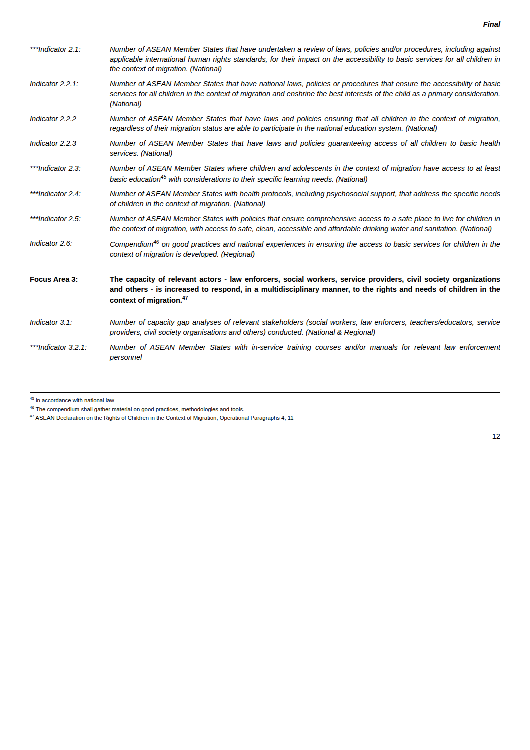Final
***Indicator 2.1:
Number of ASEAN Member States that have undertaken a review of laws, policies and/or procedures, including against applicable international human rights standards, for their impact on the accessibility to basic services for all children in the context of migration. (National)
Indicator 2.2.1:
Number of ASEAN Member States that have national laws, policies or procedures that ensure the accessibility of basic services for all children in the context of migration and enshrine the best interests of the child as a primary consideration. (National)
Indicator 2.2.2
Number of ASEAN Member States that have laws and policies ensuring that all children in the context of migration, regardless of their migration status are able to participate in the national education system. (National)
Indicator 2.2.3
Number of ASEAN Member States that have laws and policies guaranteeing access of all children to basic health services. (National)
***Indicator 2.3:
Number of ASEAN Member States where children and adolescents in the context of migration have access to at least basic education45 with considerations to their specific learning needs. (National)
***Indicator 2.4:
Number of ASEAN Member States with health protocols, including psychosocial support, that address the specific needs of children in the context of migration. (National)
***Indicator 2.5:
Number of ASEAN Member States with policies that ensure comprehensive access to a safe place to live for children in the context of migration, with access to safe, clean, accessible and affordable drinking water and sanitation. (National)
Indicator 2.6:
Compendium46 on good practices and national experiences in ensuring the access to basic services for children in the context of migration is developed. (Regional)
Focus Area 3:
The capacity of relevant actors - law enforcers, social workers, service providers, civil society organizations and others - is increased to respond, in a multidisciplinary manner, to the rights and needs of children in the context of migration.47
Indicator 3.1:
Number of capacity gap analyses of relevant stakeholders (social workers, law enforcers, teachers/educators, service providers, civil society organisations and others) conducted. (National & Regional)
***Indicator 3.2.1:
Number of ASEAN Member States with in-service training courses and/or manuals for relevant law enforcement personnel
45 in accordance with national law
46 The compendium shall gather material on good practices, methodologies and tools.
47 ASEAN Declaration on the Rights of Children in the Context of Migration, Operational Paragraphs 4, 11
12